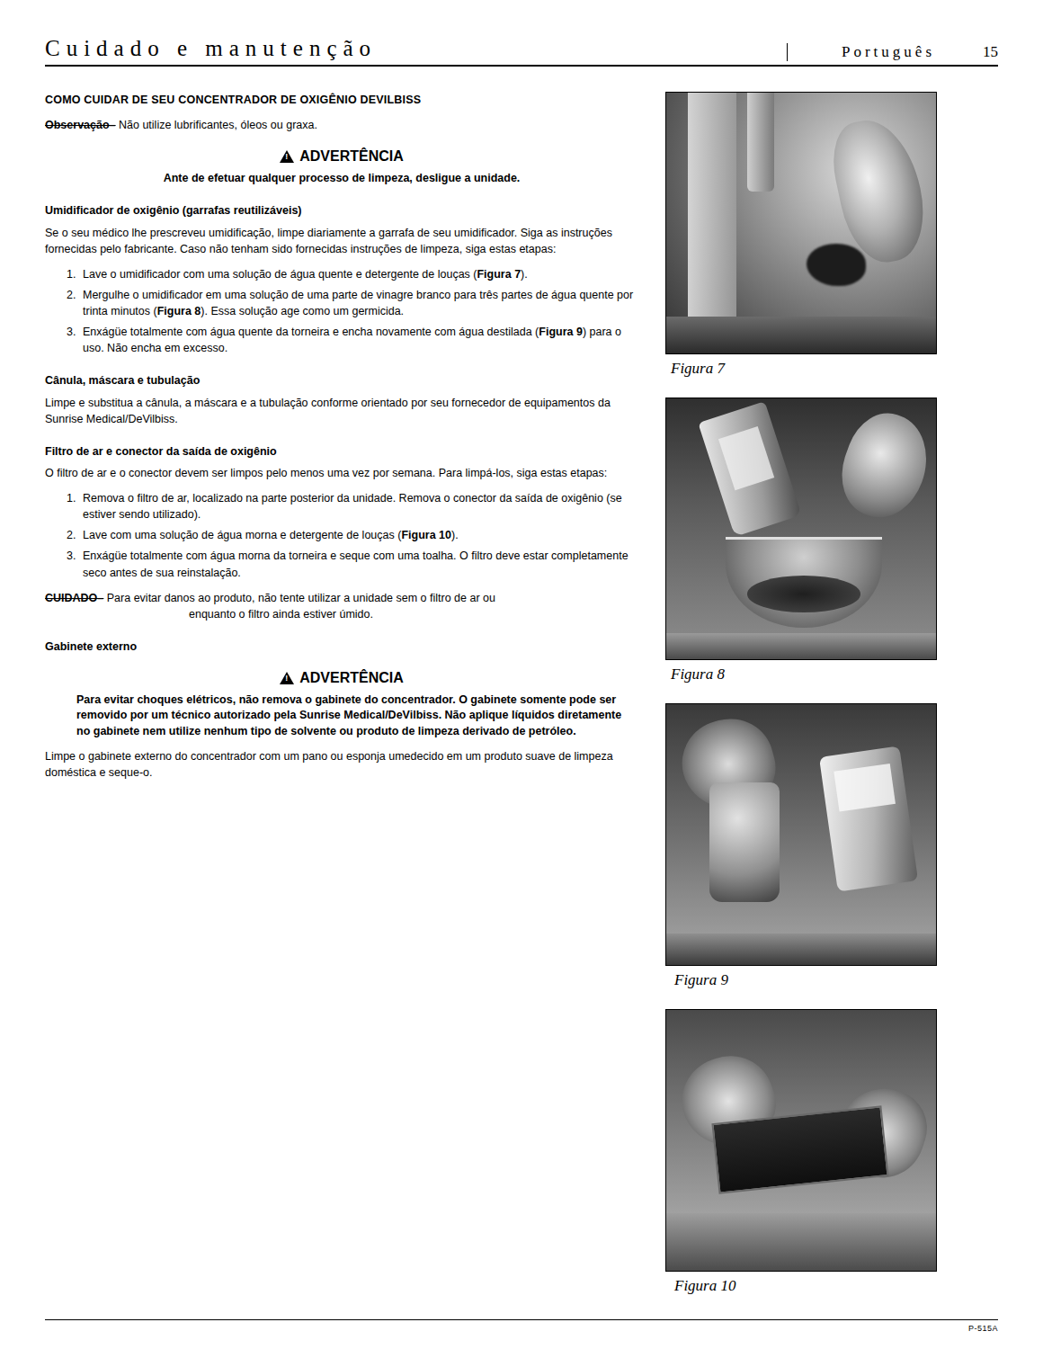Cuidado e manutenção
Português
15
COMO CUIDAR DE SEU CONCENTRADOR DE OXIGÊNIO DEVILBISS
Observação– Não utilize lubrificantes, óleos ou graxa.
ADVERTÊNCIA
Ante de efetuar qualquer processo de limpeza, desligue a unidade.
Umidificador de oxigênio (garrafas reutilizáveis)
Se o seu médico lhe prescreveu umidificação, limpe diariamente a garrafa de seu umidificador. Siga as instruções fornecidas pelo fabricante. Caso não tenham sido fornecidas instruções de limpeza, siga estas etapas:
Lave o umidificador com uma solução de água quente e detergente de louças (Figura 7).
Mergulhe o umidificador em uma solução de uma parte de vinagre branco para três partes de água quente por trinta minutos (Figura 8). Essa solução age como um germicida.
Enxágüe totalmente com água quente da torneira e encha novamente com água destilada (Figura 9) para o uso. Não encha em excesso.
Cânula, máscara e tubulação
Limpe e substitua a cânula, a máscara e a tubulação conforme orientado por seu fornecedor de equipamentos da Sunrise Medical/DeVilbiss.
Filtro de ar e conector da saída de oxigênio
O filtro de ar e o conector devem ser limpos pelo menos uma vez por semana. Para limpá-los, siga estas etapas:
Remova o filtro de ar, localizado na parte posterior da unidade. Remova o conector da saída de oxigênio (se estiver sendo utilizado).
Lave com uma solução de água morna e detergente de louças (Figura 10).
Enxágüe totalmente com água morna da torneira e seque com uma toalha. O filtro deve estar completamente seco antes de sua reinstalação.
CUIDADO– Para evitar danos ao produto, não tente utilizar a unidade sem o filtro de ar ou enquanto o filtro ainda estiver úmido.
Gabinete externo
ADVERTÊNCIA
Para evitar choques elétricos, não remova o gabinete do concentrador. O gabinete somente pode ser removido por um técnico autorizado pela Sunrise Medical/DeVilbiss. Não aplique líquidos diretamente no gabinete nem utilize nenhum tipo de solvente ou produto de limpeza derivado de petróleo.
Limpe o gabinete externo do concentrador com um pano ou esponja umedecido em um produto suave de limpeza doméstica e seque-o.
Figura 7
Figura 8
Figura 9
Figura 10
P-515A